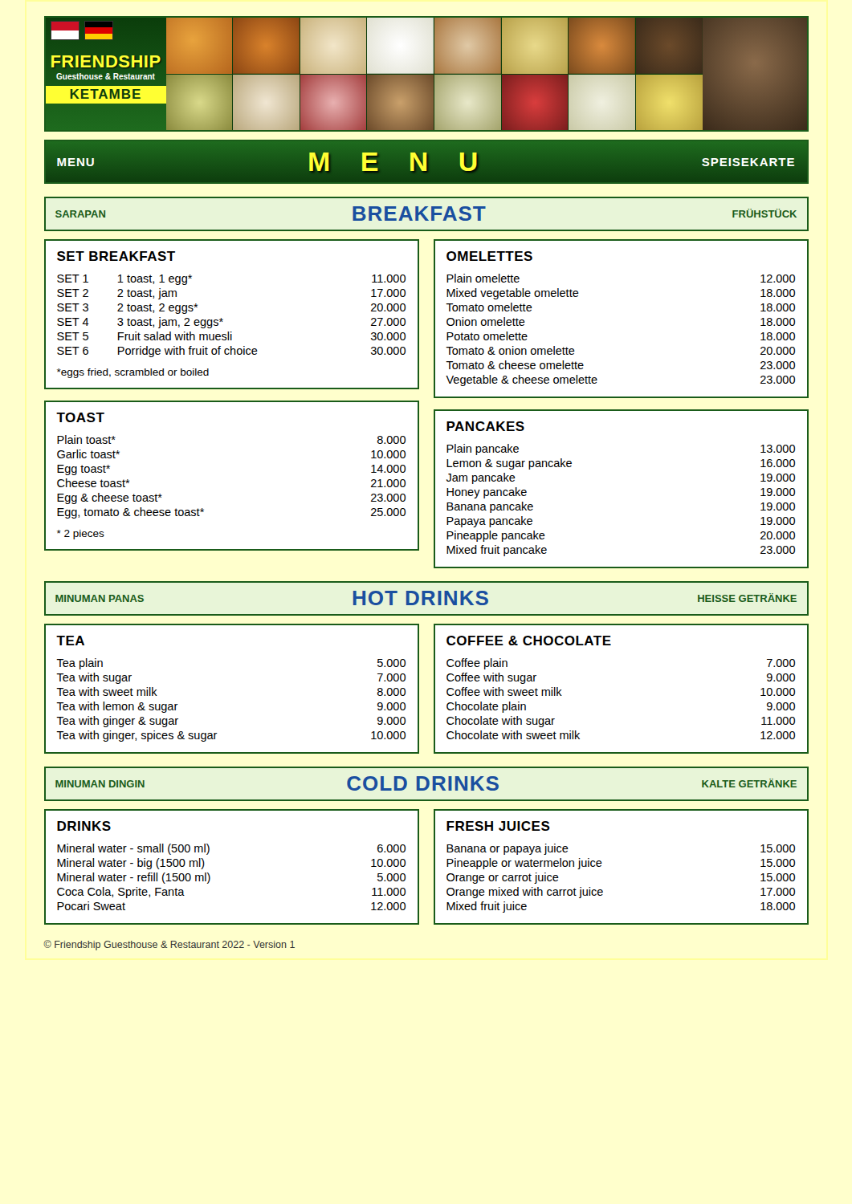FRIENDSHIP
Guesthouse & Restaurant
KETAMBE
MENU M E N U SPEISEKARTE
SARAPAN BREAKFAST FRÜHSTÜCK
SET BREAKFAST
| SET 1 | 1 toast, 1 egg* | 11.000 |
| SET 2 | 2 toast, jam | 17.000 |
| SET 3 | 2 toast, 2 eggs* | 20.000 |
| SET 4 | 3 toast, jam, 2 eggs* | 27.000 |
| SET 5 | Fruit salad with muesli | 30.000 |
| SET 6 | Porridge with fruit of choice | 30.000 |
*eggs fried, scrambled or boiled
TOAST
| Plain toast* | 8.000 |
| Garlic toast* | 10.000 |
| Egg toast* | 14.000 |
| Cheese toast* | 21.000 |
| Egg & cheese toast* | 23.000 |
| Egg, tomato & cheese toast* | 25.000 |
* 2 pieces
OMELETTES
| Plain omelette | 12.000 |
| Mixed vegetable omelette | 18.000 |
| Tomato omelette | 18.000 |
| Onion omelette | 18.000 |
| Potato omelette | 18.000 |
| Tomato & onion omelette | 20.000 |
| Tomato & cheese omelette | 23.000 |
| Vegetable & cheese omelette | 23.000 |
PANCAKES
| Plain pancake | 13.000 |
| Lemon & sugar pancake | 16.000 |
| Jam pancake | 19.000 |
| Honey pancake | 19.000 |
| Banana pancake | 19.000 |
| Papaya pancake | 19.000 |
| Pineapple pancake | 20.000 |
| Mixed fruit pancake | 23.000 |
MINUMAN PANAS HOT DRINKS HEISSE GETRÄNKE
TEA
| Tea plain | 5.000 |
| Tea with sugar | 7.000 |
| Tea with sweet milk | 8.000 |
| Tea with lemon & sugar | 9.000 |
| Tea with ginger & sugar | 9.000 |
| Tea with ginger, spices & sugar | 10.000 |
COFFEE & CHOCOLATE
| Coffee plain | 7.000 |
| Coffee with sugar | 9.000 |
| Coffee with sweet milk | 10.000 |
| Chocolate plain | 9.000 |
| Chocolate with sugar | 11.000 |
| Chocolate with sweet milk | 12.000 |
MINUMAN DINGIN COLD DRINKS KALTE GETRÄNKE
DRINKS
| Mineral water - small (500 ml) | 6.000 |
| Mineral water - big (1500 ml) | 10.000 |
| Mineral water - refill (1500 ml) | 5.000 |
| Coca Cola, Sprite, Fanta | 11.000 |
| Pocari Sweat | 12.000 |
FRESH JUICES
| Banana or papaya juice | 15.000 |
| Pineapple or watermelon juice | 15.000 |
| Orange or carrot juice | 15.000 |
| Orange mixed with carrot juice | 17.000 |
| Mixed fruit juice | 18.000 |
© Friendship Guesthouse & Restaurant 2022 - Version 1